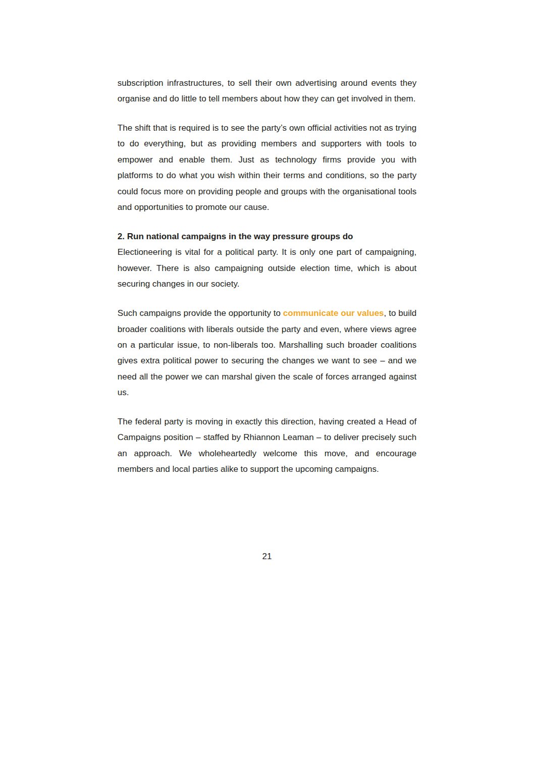subscription infrastructures, to sell their own advertising around events they organise and do little to tell members about how they can get involved in them.
The shift that is required is to see the party’s own official activities not as trying to do everything, but as providing members and supporters with tools to empower and enable them. Just as technology firms provide you with platforms to do what you wish within their terms and conditions, so the party could focus more on providing people and groups with the organisational tools and opportunities to promote our cause.
2. Run national campaigns in the way pressure groups do
Electioneering is vital for a political party. It is only one part of campaigning, however. There is also campaigning outside election time, which is about securing changes in our society.
Such campaigns provide the opportunity to communicate our values, to build broader coalitions with liberals outside the party and even, where views agree on a particular issue, to non-liberals too. Marshalling such broader coalitions gives extra political power to securing the changes we want to see – and we need all the power we can marshal given the scale of forces arranged against us.
The federal party is moving in exactly this direction, having created a Head of Campaigns position – staffed by Rhiannon Leaman – to deliver precisely such an approach. We wholeheartedly welcome this move, and encourage members and local parties alike to support the upcoming campaigns.
21